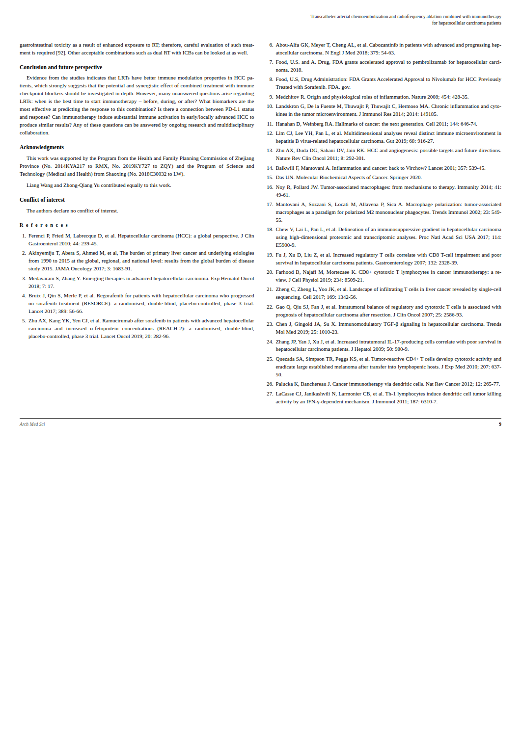Transcatheter arterial chemoembolization and radiofrequency ablation combined with immunotherapy
for hepatocellular carcinoma patients
gastrointestinal toxicity as a result of enhanced exposure to RT; therefore, careful evaluation of such treatment is required [92]. Other acceptable combinations such as dual RT with ICBs can be looked at as well.
Conclusion and future perspective
Evidence from the studies indicates that LRTs have better immune modulation properties in HCC patients, which strongly suggests that the potential and synergistic effect of combined treatment with immune checkpoint blockers should be investigated in depth. However, many unanswered questions arise regarding LRTs: when is the best time to start immunotherapy – before, during, or after? What biomarkers are the most effective at predicting the response to this combination? Is there a connection between PD-L1 status and response? Can immunotherapy induce substantial immune activation in early/locally advanced HCC to produce similar results? Any of these questions can be answered by ongoing research and multidisciplinary collaboration.
Acknowledgments
This work was supported by the Program from the Health and Family Planning Commission of Zhejiang Province (No. 2014KYA217 to RMX, No. 2019KY727 to ZQY) and the Program of Science and Technology (Medical and Health) from Shaoxing (No. 2018C30032 to LW).
Liang Wang and Zhong-Qiang Yu contributed equally to this work.
Conflict of interest
The authors declare no conflict of interest.
R e f e r e n c e s
Ferenci P, Fried M, Labrecque D, et al. Hepatocellular carcinoma (HCC): a global perspective. J Clin Gastroenterol 2010; 44: 239-45.
Akinyemiju T, Abera S, Ahmed M, et al, The burden of primary liver cancer and underlying etiologies from 1990 to 2015 at the global, regional, and national level: results from the global burden of disease study 2015. JAMA Oncology 2017; 3: 1683-91.
Medavaram S, Zhang Y. Emerging therapies in advanced hepatocellular carcinoma. Exp Hematol Oncol 2018; 7: 17.
Bruix J, Qin S, Merle P, et al. Regorafenib for patients with hepatocellular carcinoma who progressed on sorafenib treatment (RESORCE): a randomised, double-blind, placebo-controlled, phase 3 trial. Lancet 2017; 389: 56-66.
Zhu AX, Kang YK, Yen CJ, et al. Ramucirumab after sorafenib in patients with advanced hepatocellular carcinoma and increased α-fetoprotein concentrations (REACH-2): a randomised, double-blind, placebo-controlled, phase 3 trial. Lancet Oncol 2019; 20: 282-96.
Abou-Alfa GK, Meyer T, Cheng AL, et al. Cabozantinib in patients with advanced and progressing hepatocellular carcinoma. N Engl J Med 2018; 379: 54-63.
Food, U.S. and A. Drug, FDA grants accelerated approval to pembrolizumab for hepatocellular carcinoma. 2018.
Food, U.S, Drug Administration: FDA Grants Accelerated Approval to Nivolumab for HCC Previously Treated with Sorafenib. FDA. gov.
Medzhitov R. Origin and physiological roles of inflammation. Nature 2008; 454: 428-35.
Landskron G, De la Fuente M, Thuwajit P, Thuwajit C, Hermoso MA. Chronic inflammation and cytokines in the tumor microenvironment. J Immunol Res 2014; 2014: 149185.
Hanahan D, Weinberg RA. Hallmarks of cancer: the next generation. Cell 2011; 144: 646-74.
Lim CJ, Lee YH, Pan L, et al. Multidimensional analyses reveal distinct immune microenvironment in hepatitis B virus-related hepatocellular carcinoma. Gut 2019; 68: 916-27.
Zhu AX, Duda DG, Sahani DV, Jain RK. HCC and angiogenesis: possible targets and future directions. Nature Rev Clin Oncol 2011; 8: 292-301.
Balkwill F, Mantovani A. Inflammation and cancer: back to Virchow? Lancet 2001; 357: 539-45.
Das UN. Molecular Biochemical Aspects of Cancer. Springer 2020.
Noy R, Pollard JW. Tumor-associated macrophages: from mechanisms to therapy. Immunity 2014; 41: 49-61.
Mantovani A, Sozzani S, Locati M, Allavena P, Sica A. Macrophage polarization: tumor-associated macrophages as a paradigm for polarized M2 mononuclear phagocytes. Trends Immunol 2002; 23: 549-55.
Chew V, Lai L, Pan L, et al. Delineation of an immunosuppressive gradient in hepatocellular carcinoma using high-dimensional proteomic and transcriptomic analyses. Proc Natl Acad Sci USA 2017; 114: E5900-9.
Fu J, Xu D, Liu Z, et al. Increased regulatory T cells correlate with CD8 T-cell impairment and poor survival in hepatocellular carcinoma patients. Gastroenterology 2007; 132: 2328-39.
Farhood B, Najafi M, Mortezaee K. CD8+ cytotoxic T lymphocytes in cancer immunotherapy: a review. J Cell Physiol 2019; 234: 8509-21.
Zheng C, Zheng L, Yoo JK, et al. Landscape of infiltrating T cells in liver cancer revealed by single-cell sequencing. Cell 2017; 169: 1342-56.
Gao Q, Qiu SJ, Fan J, et al. Intratumoral balance of regulatory and cytotoxic T cells is associated with prognosis of hepatocellular carcinoma after resection. J Clin Oncol 2007; 25: 2586-93.
Chen J, Gingold JA, Su X. Immunomodulatory TGF-β signaling in hepatocellular carcinoma. Trends Mol Med 2019; 25: 1010-23.
Zhang JP, Yan J, Xu J, et al. Increased intratumoral IL-17-producing cells correlate with poor survival in hepatocellular carcinoma patients. J Hepatol 2009; 50: 980-9.
Quezada SA, Simpson TR, Peggs KS, et al. Tumor-reactive CD4+ T cells develop cytotoxic activity and eradicate large established melanoma after transfer into lymphopenic hosts. J Exp Med 2010; 207: 637-50.
Palucka K, Banchereau J. Cancer immunotherapy via dendritic cells. Nat Rev Cancer 2012; 12: 265-77.
LaCasse CJ, Janikashvili N, Larmonier CB, et al. Th-1 lymphocytes induce dendritic cell tumor killing activity by an IFN-γ-dependent mechanism. J Immunol 2011; 187: 6310-7.
Arch Med Sci 9